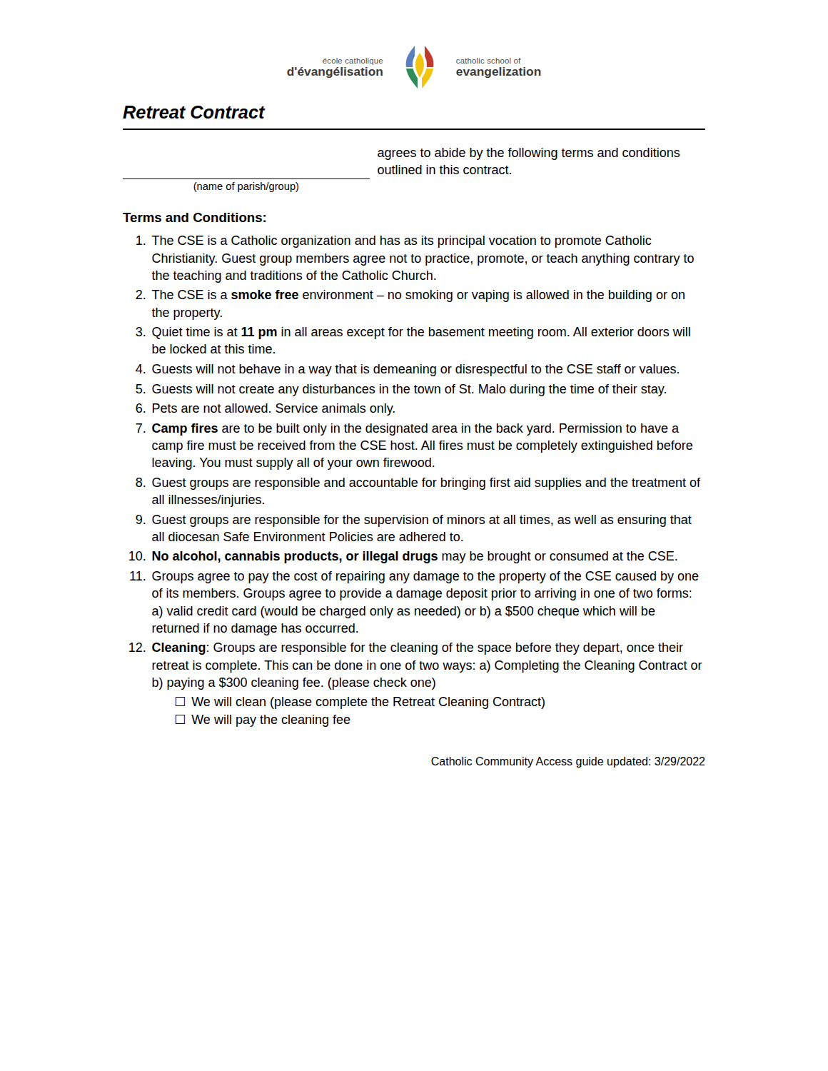école catholique
d'évangélisation
catholic school of
evangelization
Retreat Contract
agrees to abide by the following terms and conditions outlined in this contract.
(name of parish/group)
Terms and Conditions:
The CSE is a Catholic organization and has as its principal vocation to promote Catholic Christianity. Guest group members agree not to practice, promote, or teach anything contrary to the teaching and traditions of the Catholic Church.
The CSE is a smoke free environment – no smoking or vaping is allowed in the building or on the property.
Quiet time is at 11 pm in all areas except for the basement meeting room. All exterior doors will be locked at this time.
Guests will not behave in a way that is demeaning or disrespectful to the CSE staff or values.
Guests will not create any disturbances in the town of St. Malo during the time of their stay.
Pets are not allowed. Service animals only.
Camp fires are to be built only in the designated area in the back yard. Permission to have a camp fire must be received from the CSE host. All fires must be completely extinguished before leaving. You must supply all of your own firewood.
Guest groups are responsible and accountable for bringing first aid supplies and the treatment of all illnesses/injuries.
Guest groups are responsible for the supervision of minors at all times, as well as ensuring that all diocesan Safe Environment Policies are adhered to.
No alcohol, cannabis products, or illegal drugs may be brought or consumed at the CSE.
Groups agree to pay the cost of repairing any damage to the property of the CSE caused by one of its members. Groups agree to provide a damage deposit prior to arriving in one of two forms: a) valid credit card (would be charged only as needed) or b) a $500 cheque which will be returned if no damage has occurred.
Cleaning: Groups are responsible for the cleaning of the space before they depart, once their retreat is complete. This can be done in one of two ways: a) Completing the Cleaning Contract or b) paying a $300 cleaning fee. (please check one)
☐We will clean (please complete the Retreat Cleaning Contract)
☐We will pay the cleaning fee
Catholic Community Access guide updated: 3/29/2022